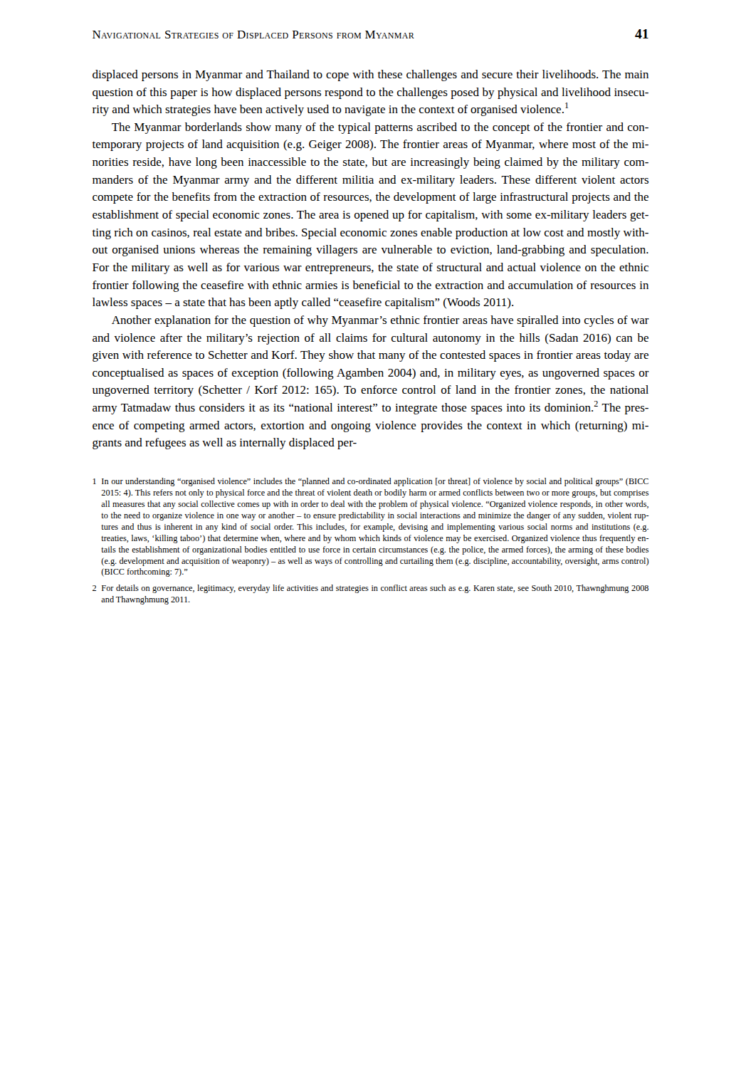Navigational Strategies of Displaced Persons from Myanmar
41
displaced persons in Myanmar and Thailand to cope with these challenges and secure their livelihoods. The main question of this paper is how displaced persons respond to the challenges posed by physical and livelihood insecurity and which strategies have been actively used to navigate in the context of organised violence.1
The Myanmar borderlands show many of the typical patterns ascribed to the concept of the frontier and contemporary projects of land acquisition (e.g. Geiger 2008). The frontier areas of Myanmar, where most of the minorities reside, have long been inaccessible to the state, but are increasingly being claimed by the military commanders of the Myanmar army and the different militia and ex-military leaders. These different violent actors compete for the benefits from the extraction of resources, the development of large infrastructural projects and the establishment of special economic zones. The area is opened up for capitalism, with some ex-military leaders getting rich on casinos, real estate and bribes. Special economic zones enable production at low cost and mostly without organised unions whereas the remaining villagers are vulnerable to eviction, land-grabbing and speculation. For the military as well as for various war entrepreneurs, the state of structural and actual violence on the ethnic frontier following the ceasefire with ethnic armies is beneficial to the extraction and accumulation of resources in lawless spaces – a state that has been aptly called “ceasefire capitalism” (Woods 2011).
Another explanation for the question of why Myanmar’s ethnic frontier areas have spiralled into cycles of war and violence after the military’s rejection of all claims for cultural autonomy in the hills (Sadan 2016) can be given with reference to Schetter and Korf. They show that many of the contested spaces in frontier areas today are conceptualised as spaces of exception (following Agamben 2004) and, in military eyes, as ungoverned spaces or ungoverned territory (Schetter / Korf 2012: 165). To enforce control of land in the frontier zones, the national army Tatmadaw thus considers it as its “national interest” to integrate those spaces into its dominion.2 The presence of competing armed actors, extortion and ongoing violence provides the context in which (returning) migrants and refugees as well as internally displaced per-
1 In our understanding “organised violence” includes the “planned and co-ordinated application [or threat] of violence by social and political groups” (BICC 2015: 4). This refers not only to physical force and the threat of violent death or bodily harm or armed conflicts between two or more groups, but comprises all measures that any social collective comes up with in order to deal with the problem of physical violence. “Organized violence responds, in other words, to the need to organize violence in one way or another – to ensure predictability in social interactions and minimize the danger of any sudden, violent ruptures and thus is inherent in any kind of social order. This includes, for example, devising and implementing various social norms and institutions (e.g. treaties, laws, ‘killing taboo’) that determine when, where and by whom which kinds of violence may be exercised. Organized violence thus frequently entails the establishment of organizational bodies entitled to use force in certain circumstances (e.g. the police, the armed forces), the arming of these bodies (e.g. development and acquisition of weaponry) – as well as ways of controlling and curtailing them (e.g. discipline, accountability, oversight, arms control) (BICC forthcoming: 7).”
2 For details on governance, legitimacy, everyday life activities and strategies in conflict areas such as e.g. Karen state, see South 2010, Thawnghmung 2008 and Thawnghmung 2011.